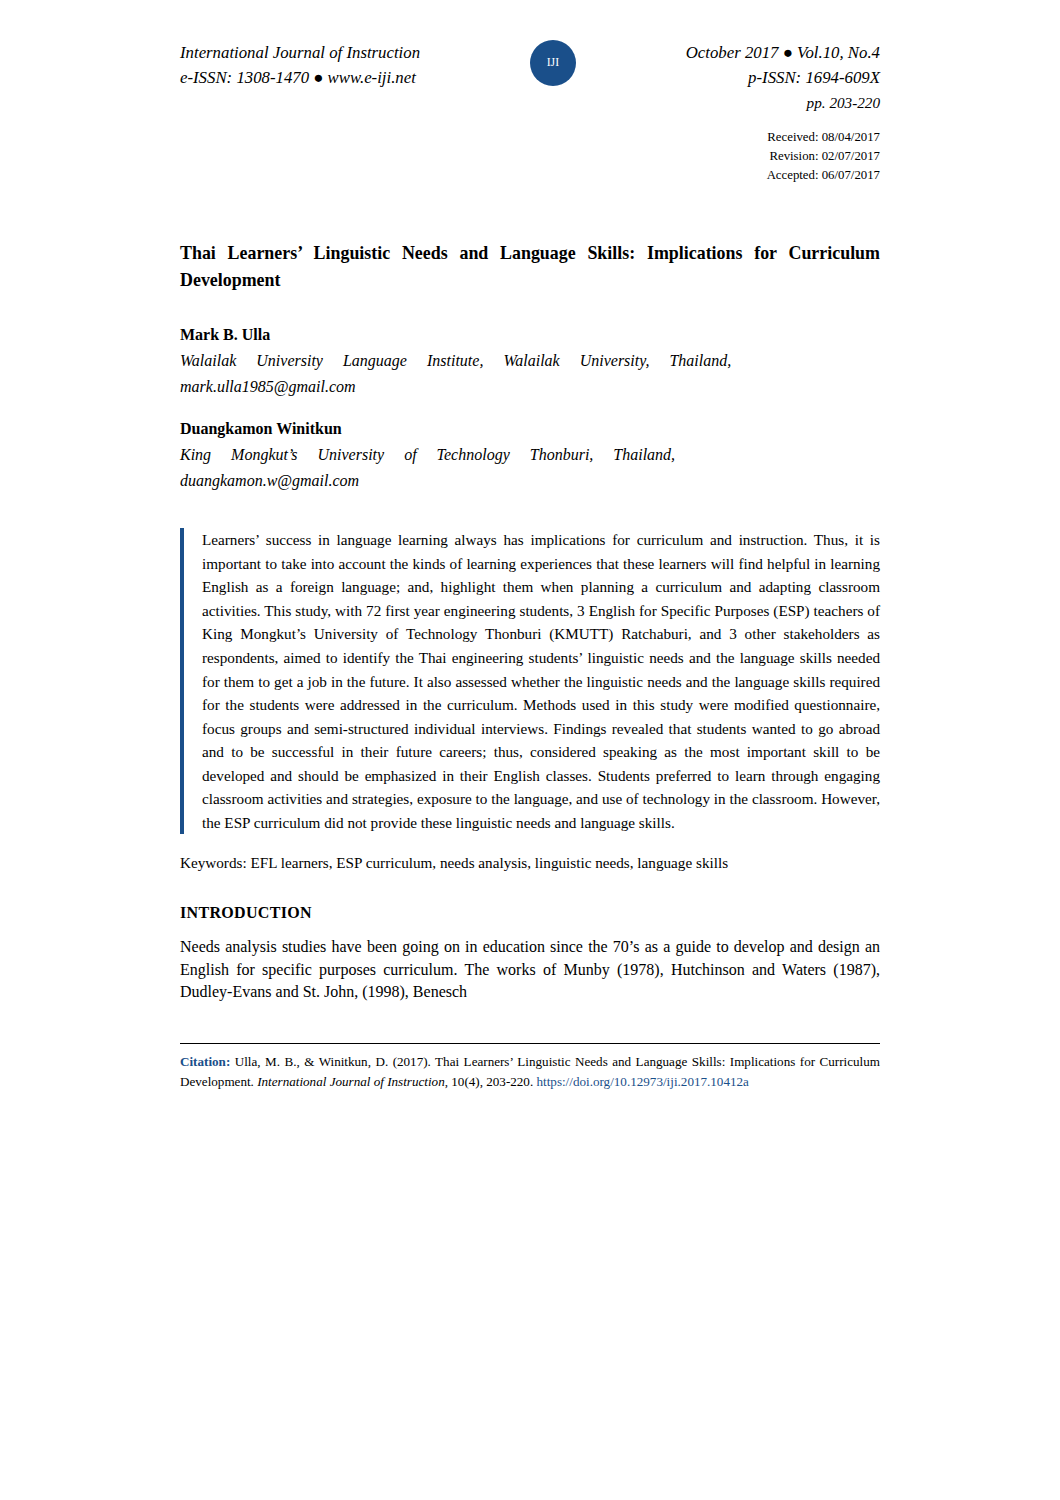International Journal of Instruction
e-ISSN: 1308-1470 ● www.e-iji.net
IJI
October 2017 ● Vol.10, No.4
p-ISSN: 1694-609X
pp. 203-220
Received: 08/04/2017
Revision: 02/07/2017
Accepted: 06/07/2017
Thai Learners’ Linguistic Needs and Language Skills: Implications for Curriculum Development
Mark B. Ulla
Walailak University Language Institute, Walailak University, Thailand,
mark.ulla1985@gmail.com
Duangkamon Winitkun
King Mongkut’s University of Technology Thonburi, Thailand,
duangkamon.w@gmail.com
Learners’ success in language learning always has implications for curriculum and instruction. Thus, it is important to take into account the kinds of learning experiences that these learners will find helpful in learning English as a foreign language; and, highlight them when planning a curriculum and adapting classroom activities. This study, with 72 first year engineering students, 3 English for Specific Purposes (ESP) teachers of King Mongkut’s University of Technology Thonburi (KMUTT) Ratchaburi, and 3 other stakeholders as respondents, aimed to identify the Thai engineering students’ linguistic needs and the language skills needed for them to get a job in the future. It also assessed whether the linguistic needs and the language skills required for the students were addressed in the curriculum. Methods used in this study were modified questionnaire, focus groups and semi-structured individual interviews. Findings revealed that students wanted to go abroad and to be successful in their future careers; thus, considered speaking as the most important skill to be developed and should be emphasized in their English classes. Students preferred to learn through engaging classroom activities and strategies, exposure to the language, and use of technology in the classroom. However, the ESP curriculum did not provide these linguistic needs and language skills.
Keywords: EFL learners, ESP curriculum, needs analysis, linguistic needs, language skills
INTRODUCTION
Needs analysis studies have been going on in education since the 70’s as a guide to develop and design an English for specific purposes curriculum. The works of Munby (1978), Hutchinson and Waters (1987), Dudley-Evans and St. John, (1998), Benesch
Citation: Ulla, M. B., & Winitkun, D. (2017). Thai Learners’ Linguistic Needs and Language Skills: Implications for Curriculum Development. International Journal of Instruction, 10(4), 203-220. https://doi.org/10.12973/iji.2017.10412a